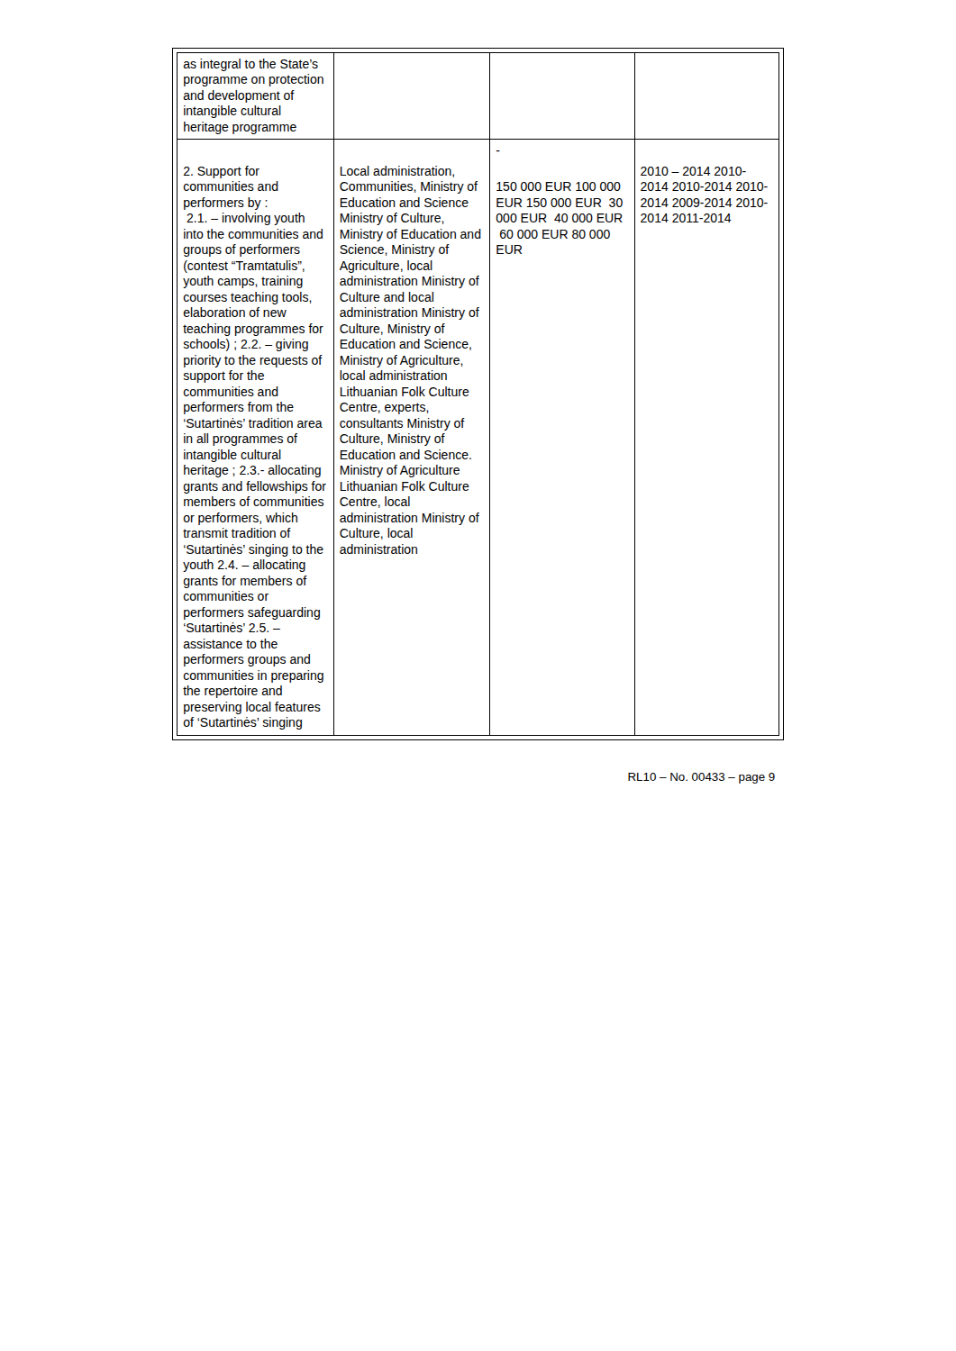| as integral to the State’s programme on protection and development of intangible cultural heritage programme | | | |
| 2. Support for communities and performers by : 2.1. – involving youth into the communities and groups of performers (contest “Tramtatulis”, youth camps, training courses teaching tools, elaboration of new teaching programmes for schools) ; 2.2. – giving priority to the requests of support for the communities and performers from the ‘Sutartinės’ tradition area in all programmes of intangible cultural heritage ; 2.3.- allocating grants and fellowships for members of communities or performers, which transmit tradition of ‘Sutartinės’ singing to the youth 2.4. – allocating grants for members of communities or performers safeguarding ‘Sutartinės’ 2.5. – assistance to the performers groups and communities in preparing the repertoire and preserving local features of ‘Sutartinės’ singing | Local administration, Communities, Ministry of Education and Science Ministry of Culture, Ministry of Education and Science, Ministry of Agriculture, local administration Ministry of Culture and local administration Ministry of Culture, Ministry of Education and Science, Ministry of Agriculture, local administration Lithuanian Folk Culture Centre, experts, consultants Ministry of Culture, Ministry of Education and Science. Ministry of Agriculture Lithuanian Folk Culture Centre, local administration Ministry of Culture, local administration | - 150 000 EUR 100 000 EUR 150 000 EUR 30 000 EUR 40 000 EUR 60 000 EUR 80 000 EUR | 2010 – 2014 2010-2014 2010-2014 2010-2014 2009-2014 2010-2014 2011-2014 |
RL10 – No. 00433 – page 9